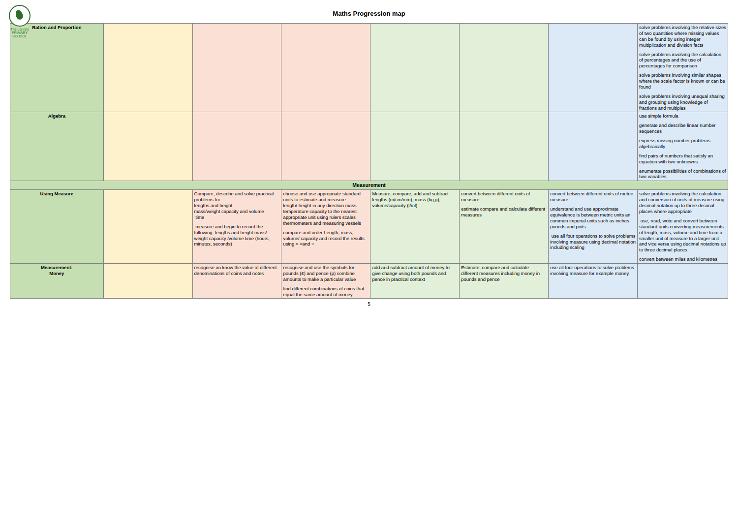The Laurels
PRIMARY SCHOOL
Maths Progression map
| Ration and Proportion | | | | | | | solve problems involving the relative sizes of two quantities where missing values can be found by using integer multiplication and division facts solve problems involving the calculation of percentages and the use of percentages for comparison solve problems involving similar shapes where the scale factor is known or can be found solve problems involving unequal sharing and grouping using knowledge of fractions and multiples |
| Algebra | | | | | | | use simple formula generate and describe linear number sequences express missing number problems algebraically find pairs of numbers that satisfy an equation with two unknowns enumerate possibilities of combinations of two variables |
| Measurement |
| Using Measure | | Compare, describe and solve practical problems for : lengths and height mass/weight capacity and volume time measure and begin to record the following: lengths and height mass/ weight capacity /volume time (hours, minutes, seconds) | choose and use appropriate standard units to estimate and measure length/ height in any direction mass temperature capacity to the nearest appropriate unit using rulers scales thermometers and measuring vessels compare and order Length, mass, volume/ capacity and record the results using > <and = | Measure, compare, add and subtract lengths (m/cm/mm); mass (kg,g); volume/capacity (l/ml) | convert between different units of measure estimate compare and calculate different measures | convert between different units of metric measure understand and use approximate equivalence is between metric units an common imperial units such as inches pounds and pints use all four operations to solve problems involving measure using decimal notation including scaling | solve problems involving the calculation and conversion of units of measure using decimal notation up to three decimal places where appropriate use, read, write and convert between standard units converting measurements of length, mass, volume and time from a smaller unit of measure to a larger unit and vice versa using decimal notations up to three decimal places convert between miles and kilometres |
| Measurement: Money | | recognise an know the value of different denominations of coins and notes | recognise and use the symbols for pounds (£) and pence (p) combine amounts to make a particular value find different combinations of coins that equal the same amount of money | add and subtract amount of money to give change using both pounds and pence in practical context | Estimate, compare and calculate different measures including money in pounds and pence | use all four operations to solve problems involving measure for example money | |
5